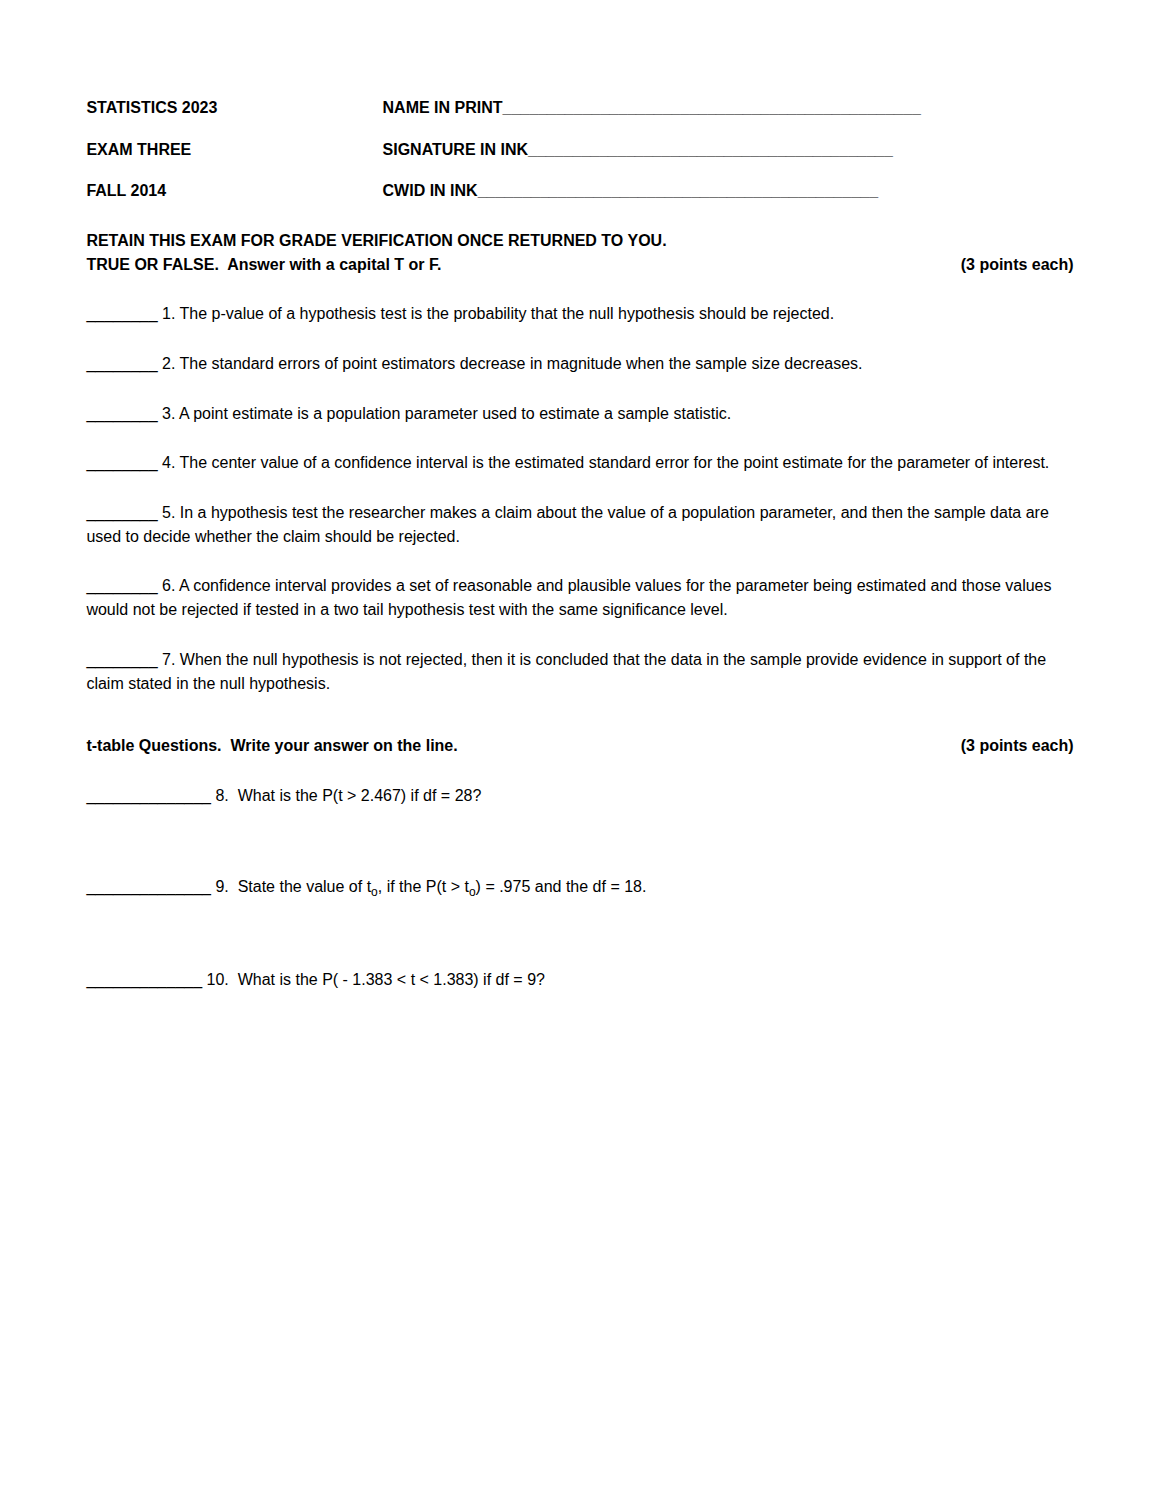STATISTICS 2023
NAME IN PRINT_______________________________________________
EXAM THREE
SIGNATURE IN INK_________________________________________
FALL 2014
CWID IN INK_____________________________________________
RETAIN THIS EXAM FOR GRADE VERIFICATION ONCE RETURNED TO YOU.
TRUE OR FALSE. Answer with a capital T or F. (3 points each)
________ 1. The p-value of a hypothesis test is the probability that the null hypothesis should be rejected.
________ 2. The standard errors of point estimators decrease in magnitude when the sample size decreases.
________ 3. A point estimate is a population parameter used to estimate a sample statistic.
________ 4. The center value of a confidence interval is the estimated standard error for the point estimate for the parameter of interest.
________ 5. In a hypothesis test the researcher makes a claim about the value of a population parameter, and then the sample data are used to decide whether the claim should be rejected.
________ 6. A confidence interval provides a set of reasonable and plausible values for the parameter being estimated and those values would not be rejected if tested in a two tail hypothesis test with the same significance level.
________ 7. When the null hypothesis is not rejected, then it is concluded that the data in the sample provide evidence in support of the claim stated in the null hypothesis.
t-table Questions. Write your answer on the line. (3 points each)
______________ 8. What is the P(t > 2.467) if df = 28?
______________ 9. State the value of to, if the P(t > to) = .975 and the df = 18.
_____________ 10. What is the P( - 1.383 < t < 1.383) if df = 9?